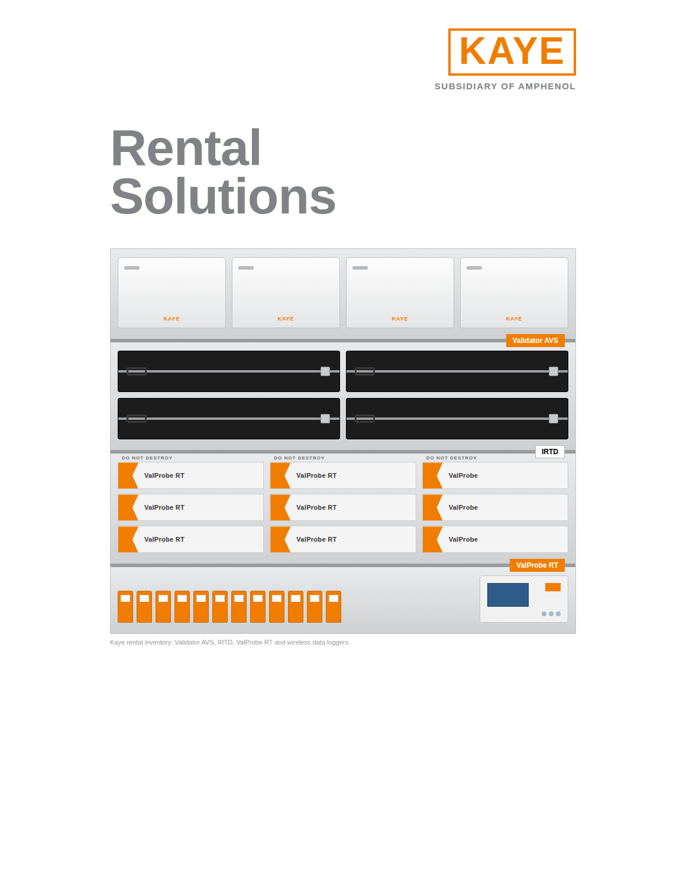KAYE
Subsidiary of Amphenol
Rental
Solutions
KAYE
KAYE
KAYE
KAYE
Validator AVS
IRTD
DO NOT DESTROY ValProbe RT
DO NOT DESTROY ValProbe RT
DO NOT DESTROY ValProbe
ValProbe RT
ValProbe RT
ValProbe
ValProbe RT
ValProbe RT
ValProbe
ValProbe RT
Kaye rental inventory: Validator AVS, IRTD, ValProbe RT and wireless data loggers.